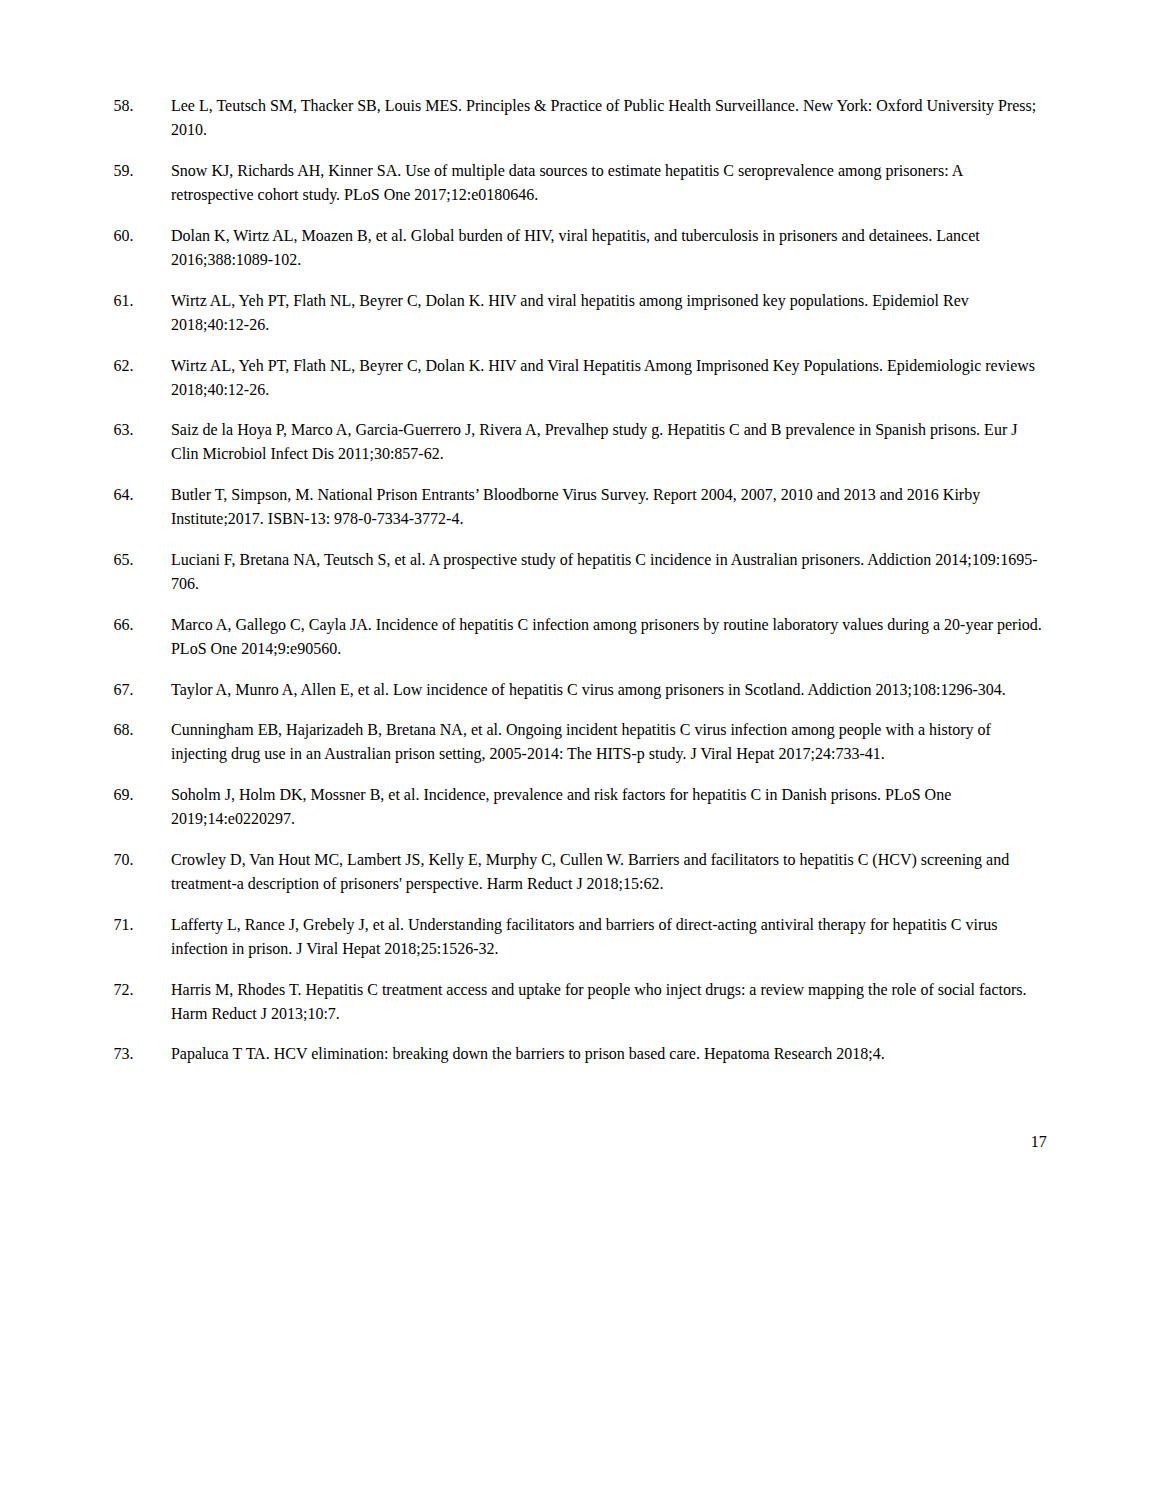58. Lee L, Teutsch SM, Thacker SB, Louis MES. Principles & Practice of Public Health Surveillance. New York: Oxford University Press; 2010.
59. Snow KJ, Richards AH, Kinner SA. Use of multiple data sources to estimate hepatitis C seroprevalence among prisoners: A retrospective cohort study. PLoS One 2017;12:e0180646.
60. Dolan K, Wirtz AL, Moazen B, et al. Global burden of HIV, viral hepatitis, and tuberculosis in prisoners and detainees. Lancet 2016;388:1089-102.
61. Wirtz AL, Yeh PT, Flath NL, Beyrer C, Dolan K. HIV and viral hepatitis among imprisoned key populations. Epidemiol Rev 2018;40:12-26.
62. Wirtz AL, Yeh PT, Flath NL, Beyrer C, Dolan K. HIV and Viral Hepatitis Among Imprisoned Key Populations. Epidemiologic reviews 2018;40:12-26.
63. Saiz de la Hoya P, Marco A, Garcia-Guerrero J, Rivera A, Prevalhep study g. Hepatitis C and B prevalence in Spanish prisons. Eur J Clin Microbiol Infect Dis 2011;30:857-62.
64. Butler T, Simpson, M. National Prison Entrants’ Bloodborne Virus Survey. Report 2004, 2007, 2010 and 2013 and 2016 Kirby Institute;2017. ISBN-13: 978-0-7334-3772-4.
65. Luciani F, Bretana NA, Teutsch S, et al. A prospective study of hepatitis C incidence in Australian prisoners. Addiction 2014;109:1695-706.
66. Marco A, Gallego C, Cayla JA. Incidence of hepatitis C infection among prisoners by routine laboratory values during a 20-year period. PLoS One 2014;9:e90560.
67. Taylor A, Munro A, Allen E, et al. Low incidence of hepatitis C virus among prisoners in Scotland. Addiction 2013;108:1296-304.
68. Cunningham EB, Hajarizadeh B, Bretana NA, et al. Ongoing incident hepatitis C virus infection among people with a history of injecting drug use in an Australian prison setting, 2005-2014: The HITS-p study. J Viral Hepat 2017;24:733-41.
69. Soholm J, Holm DK, Mossner B, et al. Incidence, prevalence and risk factors for hepatitis C in Danish prisons. PLoS One 2019;14:e0220297.
70. Crowley D, Van Hout MC, Lambert JS, Kelly E, Murphy C, Cullen W. Barriers and facilitators to hepatitis C (HCV) screening and treatment-a description of prisoners' perspective. Harm Reduct J 2018;15:62.
71. Lafferty L, Rance J, Grebely J, et al. Understanding facilitators and barriers of direct-acting antiviral therapy for hepatitis C virus infection in prison. J Viral Hepat 2018;25:1526-32.
72. Harris M, Rhodes T. Hepatitis C treatment access and uptake for people who inject drugs: a review mapping the role of social factors. Harm Reduct J 2013;10:7.
73. Papaluca T TA. HCV elimination: breaking down the barriers to prison based care. Hepatoma Research 2018;4.
17